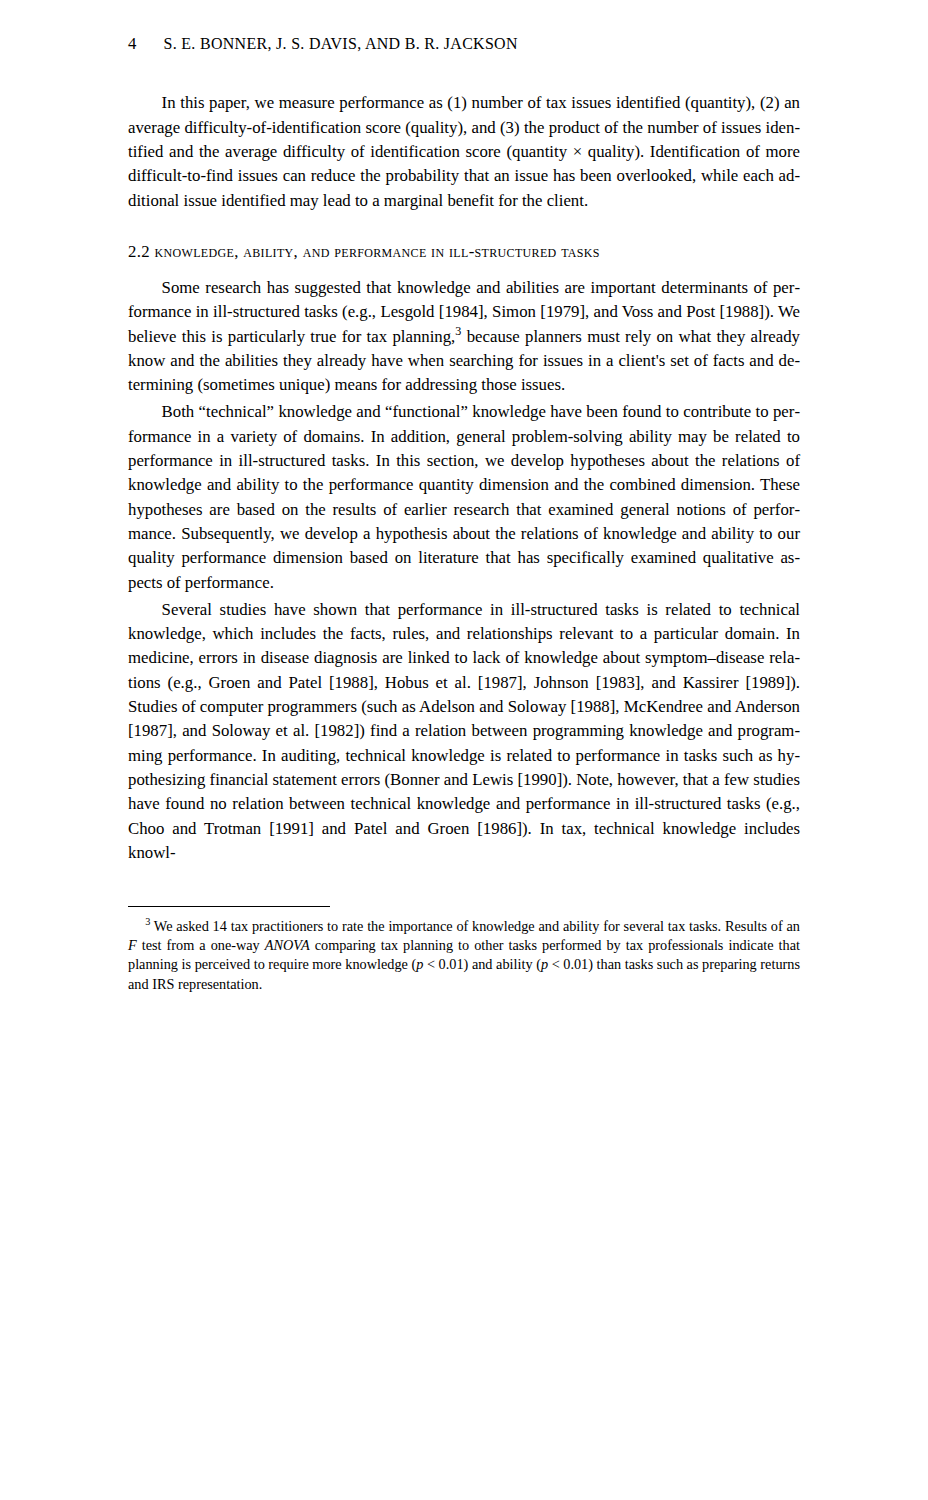4 S. E. BONNER, J. S. DAVIS, AND B. R. JACKSON
In this paper, we measure performance as (1) number of tax issues identified (quantity), (2) an average difficulty-of-identification score (quality), and (3) the product of the number of issues identified and the average difficulty of identification score (quantity × quality). Identification of more difficult-to-find issues can reduce the probability that an issue has been overlooked, while each additional issue identified may lead to a marginal benefit for the client.
2.2 knowledge, ability, and performance in ill-structured tasks
Some research has suggested that knowledge and abilities are important determinants of performance in ill-structured tasks (e.g., Lesgold [1984], Simon [1979], and Voss and Post [1988]). We believe this is particularly true for tax planning,3 because planners must rely on what they already know and the abilities they already have when searching for issues in a client's set of facts and determining (sometimes unique) means for addressing those issues.
Both “technical” knowledge and “functional” knowledge have been found to contribute to performance in a variety of domains. In addition, general problem-solving ability may be related to performance in ill-structured tasks. In this section, we develop hypotheses about the relations of knowledge and ability to the performance quantity dimension and the combined dimension. These hypotheses are based on the results of earlier research that examined general notions of performance. Subsequently, we develop a hypothesis about the relations of knowledge and ability to our quality performance dimension based on literature that has specifically examined qualitative aspects of performance.
Several studies have shown that performance in ill-structured tasks is related to technical knowledge, which includes the facts, rules, and relationships relevant to a particular domain. In medicine, errors in disease diagnosis are linked to lack of knowledge about symptom–disease relations (e.g., Groen and Patel [1988], Hobus et al. [1987], Johnson [1983], and Kassirer [1989]). Studies of computer programmers (such as Adelson and Soloway [1988], McKendree and Anderson [1987], and Soloway et al. [1982]) find a relation between programming knowledge and programming performance. In auditing, technical knowledge is related to performance in tasks such as hypothesizing financial statement errors (Bonner and Lewis [1990]). Note, however, that a few studies have found no relation between technical knowledge and performance in ill-structured tasks (e.g., Choo and Trotman [1991] and Patel and Groen [1986]). In tax, technical knowledge includes knowl-
3 We asked 14 tax practitioners to rate the importance of knowledge and ability for several tax tasks. Results of an F test from a one-way ANOVA comparing tax planning to other tasks performed by tax professionals indicate that planning is perceived to require more knowledge (p < 0.01) and ability (p < 0.01) than tasks such as preparing returns and IRS representation.